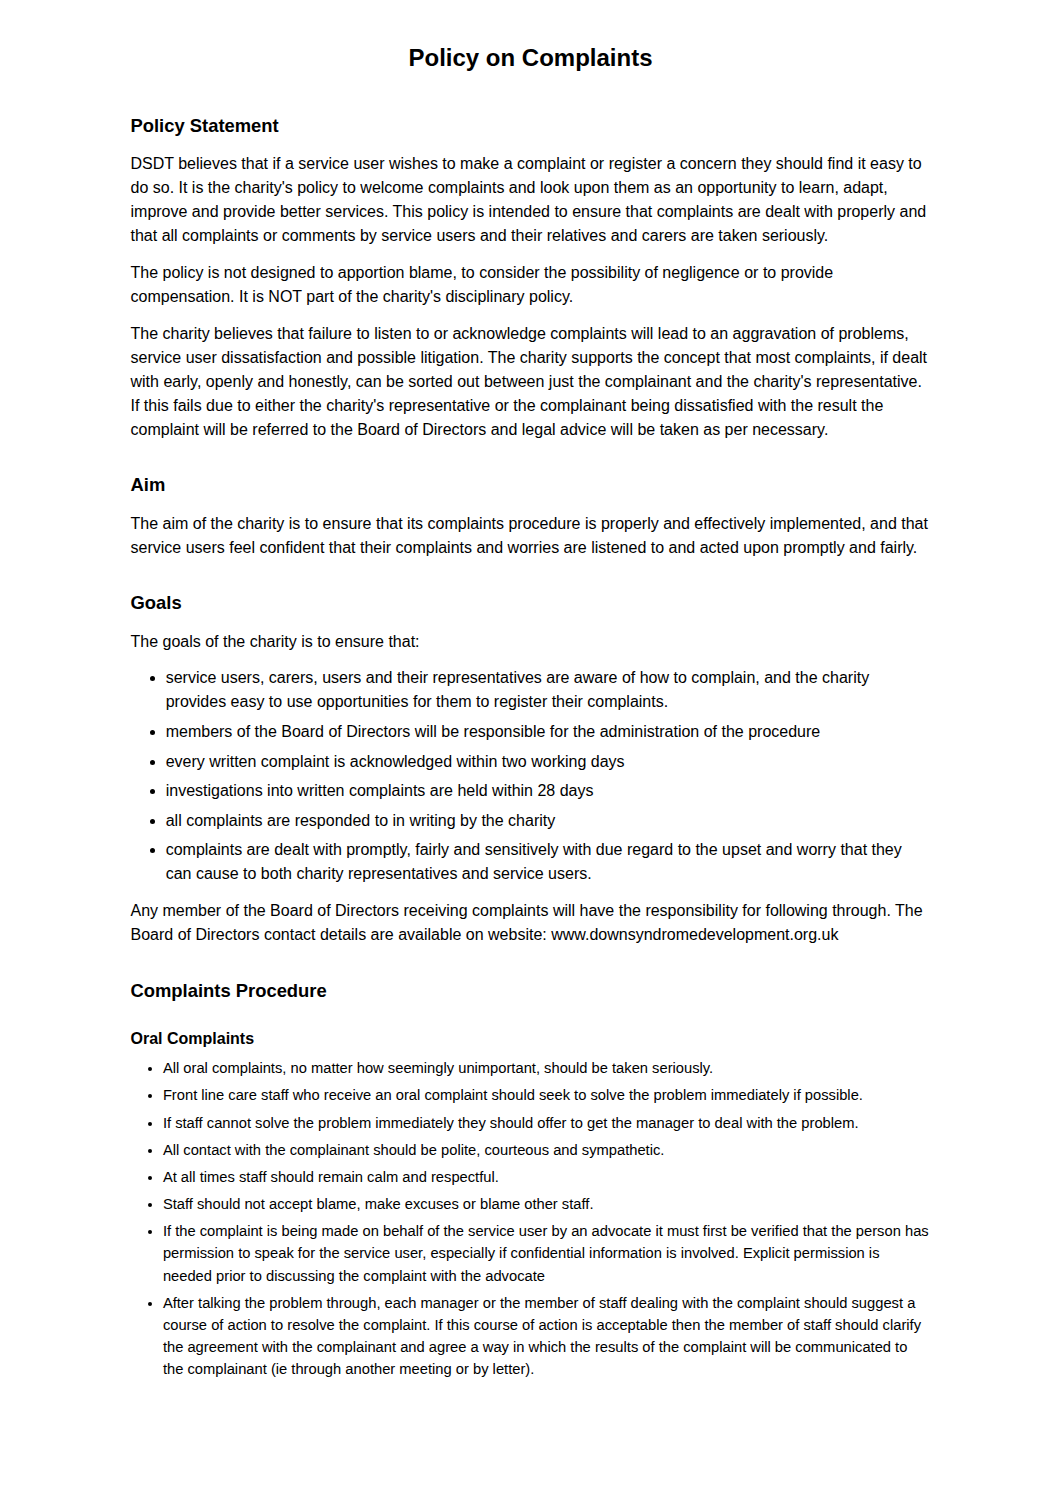Policy on Complaints
Policy Statement
DSDT believes that if a service user wishes to make a complaint or register a concern they should find it easy to do so. It is the charity's policy to welcome complaints and look upon them as an opportunity to learn, adapt, improve and provide better services. This policy is intended to ensure that complaints are dealt with properly and that all complaints or comments by service users and their relatives and carers are taken seriously.
The policy is not designed to apportion blame, to consider the possibility of negligence or to provide compensation. It is NOT part of the charity's disciplinary policy.
The charity believes that failure to listen to or acknowledge complaints will lead to an aggravation of problems, service user dissatisfaction and possible litigation. The charity supports the concept that most complaints, if dealt with early, openly and honestly, can be sorted out between just the complainant and the charity's representative. If this fails due to either the charity's representative or the complainant being dissatisfied with the result the complaint will be referred to the Board of Directors and legal advice will be taken as per necessary.
Aim
The aim of the charity is to ensure that its complaints procedure is properly and effectively implemented, and that service users feel confident that their complaints and worries are listened to and acted upon promptly and fairly.
Goals
The goals of the charity is to ensure that:
service users, carers, users and their representatives are aware of how to complain, and the charity provides easy to use opportunities for them to register their complaints.
members of the Board of Directors will be responsible for the administration of the procedure
every written complaint is acknowledged within two working days
investigations into written complaints are held within 28 days
all complaints are responded to in writing by the charity
complaints are dealt with promptly, fairly and sensitively with due regard to the upset and worry that they can cause to both charity representatives and service users.
Any member of the Board of Directors receiving complaints will have the responsibility for following through. The Board of Directors contact details are available on website: www.downsyndromedevelopment.org.uk
Complaints Procedure
Oral Complaints
All oral complaints, no matter how seemingly unimportant, should be taken seriously.
Front line care staff who receive an oral complaint should seek to solve the problem immediately if possible.
If staff cannot solve the problem immediately they should offer to get the manager to deal with the problem.
All contact with the complainant should be polite, courteous and sympathetic.
At all times staff should remain calm and respectful.
Staff should not accept blame, make excuses or blame other staff.
If the complaint is being made on behalf of the service user by an advocate it must first be verified that the person has permission to speak for the service user, especially if confidential information is involved. Explicit permission is needed prior to discussing the complaint with the advocate
After talking the problem through, each manager or the member of staff dealing with the complaint should suggest a course of action to resolve the complaint. If this course of action is acceptable then the member of staff should clarify the agreement with the complainant and agree a way in which the results of the complaint will be communicated to the complainant (ie through another meeting or by letter).